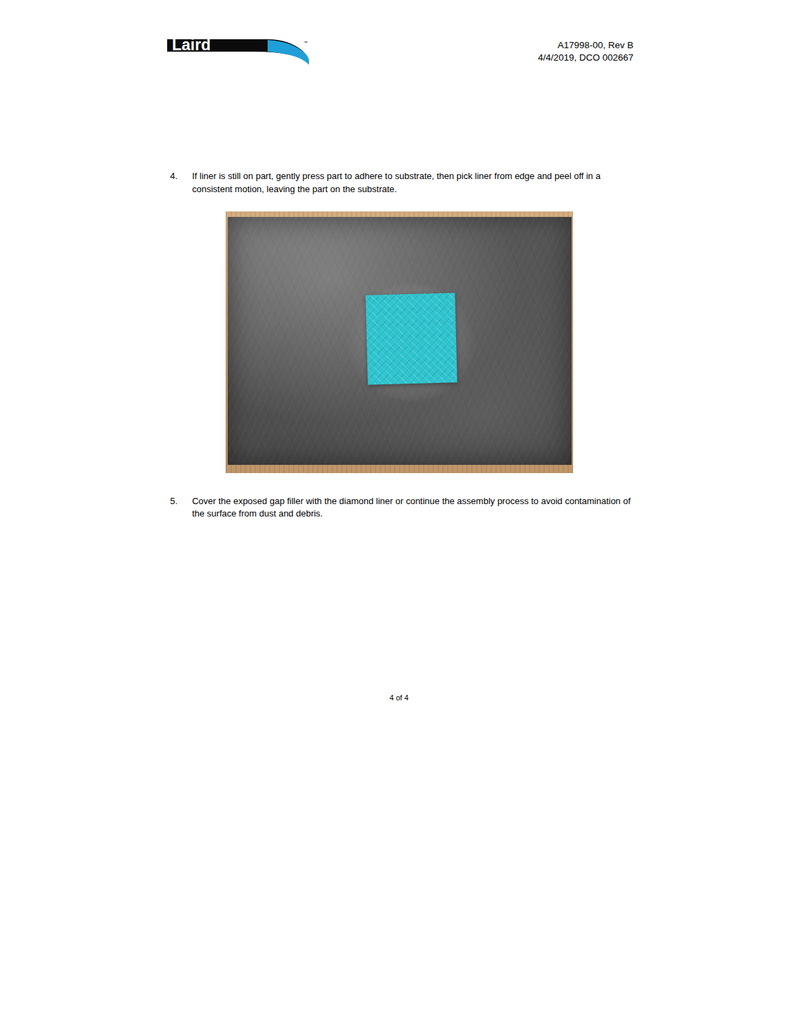Laird ™
A17998-00, Rev B
4/4/2019, DCO 002667
4.
If liner is still on part, gently press part to adhere to substrate, then pick liner from edge and peel off in a consistent motion, leaving the part on the substrate.
5.
Cover the exposed gap filler with the diamond liner or continue the assembly process to avoid contamination of the surface from dust and debris.
4 of 4